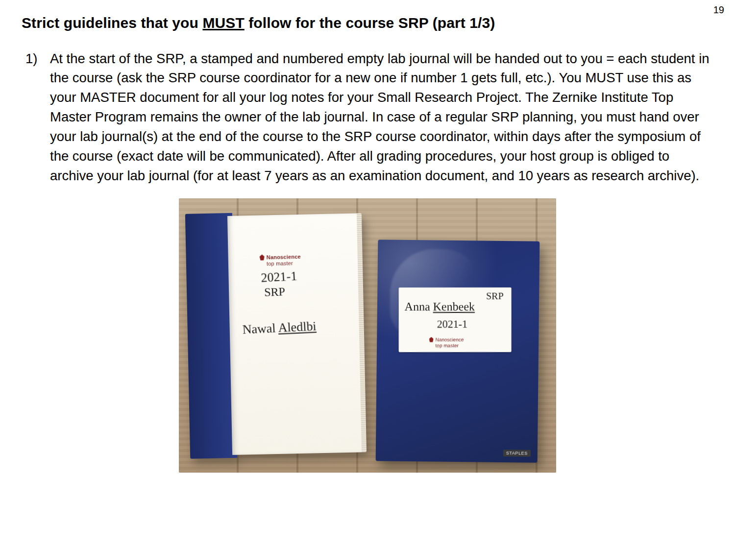19
Strict guidelines that you MUST follow for the course SRP (part 1/3)
At the start of the SRP, a stamped and numbered empty lab journal will be handed out to you = each student in the course (ask the SRP course coordinator for a new one if number 1 gets full, etc.). You MUST use this as your MASTER document for all your log notes for your Small Research Project. The Zernike Institute Top Master Program remains the owner of the lab journal. In case of a regular SRP planning, you must hand over your lab journal(s) at the end of the course to the SRP course coordinator, within days after the symposium of the course (exact date will be communicated). After all grading procedures, your host group is obliged to archive your lab journal (for at least 7 years as an examination document, and 10 years as research archive).
Nanoscience
top master
2021‑1
SRP
Nawal Aledlbi
SRP
Anna Kenbeek
2021‑1
Nanoscience
top master
STAPLES